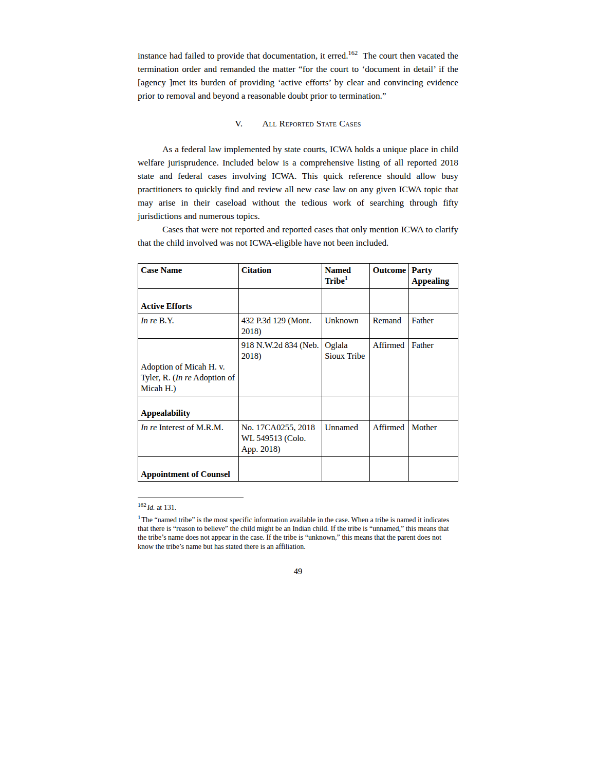instance had failed to provide that documentation, it erred.162 The court then vacated the termination order and remanded the matter “for the court to ‘document in detail’ if the [agency ]met its burden of providing ‘active efforts’ by clear and convincing evidence prior to removal and beyond a reasonable doubt prior to termination.”
V. All Reported State Cases
As a federal law implemented by state courts, ICWA holds a unique place in child welfare jurisprudence. Included below is a comprehensive listing of all reported 2018 state and federal cases involving ICWA. This quick reference should allow busy practitioners to quickly find and review all new case law on any given ICWA topic that may arise in their caseload without the tedious work of searching through fifty jurisdictions and numerous topics.
Cases that were not reported and reported cases that only mention ICWA to clarify that the child involved was not ICWA-eligible have not been included.
| Case Name | Citation | Named Tribe 1 | Outcome | Party Appealing |
| --- | --- | --- | --- | --- |
| Active Efforts | | | | |
| In re B.Y. | 432 P.3d 129 (Mont. 2018) | Unknown | Remand | Father |
| Adoption of Micah H. v. Tyler, R. ( In re Adoption of Micah H.) | 918 N.W.2d 834 (Neb. 2018) | Oglala Sioux Tribe | Affirmed | Father |
| Appealability | | | | |
| In re Interest of M.R.M. | No. 17CA0255, 2018 WL 549513 (Colo. App. 2018) | Unnamed | Affirmed | Mother |
| Appointment of Counsel | | | | |
162 Id. at 131.
1 The “named tribe” is the most specific information available in the case. When a tribe is named it indicates that there is “reason to believe” the child might be an Indian child. If the tribe is “unnamed,” this means that the tribe’s name does not appear in the case. If the tribe is “unknown,” this means that the parent does not know the tribe’s name but has stated there is an affiliation.
49